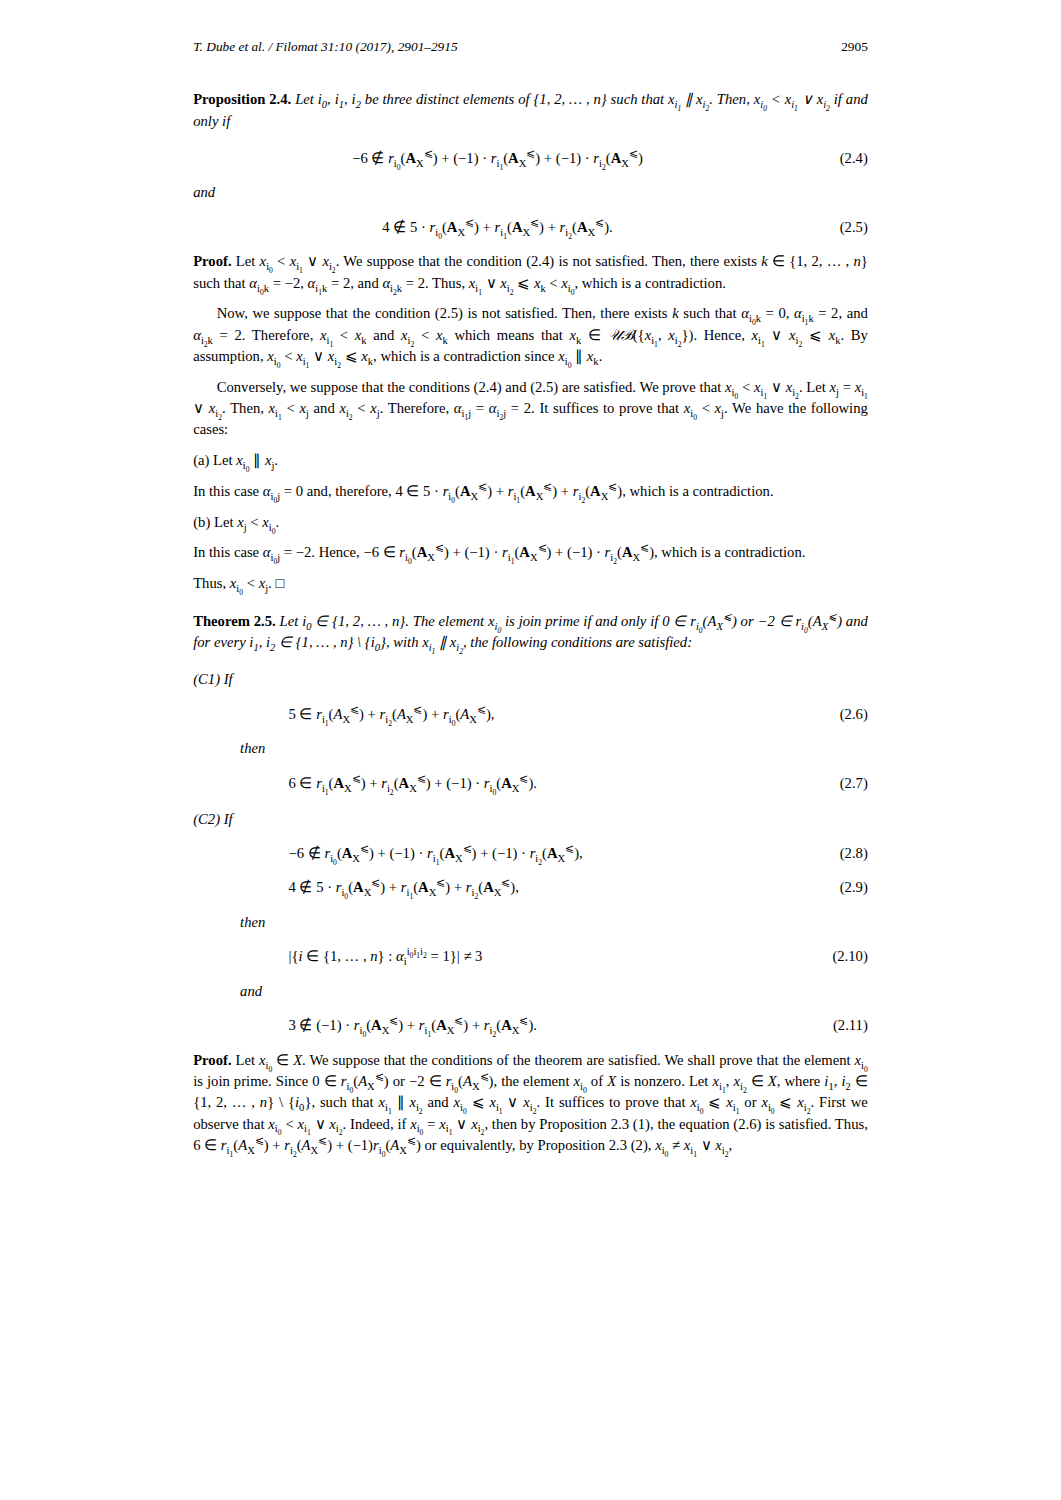T. Dube et al. / Filomat 31:10 (2017), 2901–2915 2905
Proposition 2.4. Let i0, i1, i2 be three distinct elements of {1, 2, … , n} such that xi1 ∥ xi2. Then, xi0 < xi1 ∨ xi2 if and only if
−6 ∉ ri0(AX⩽) + (−1) · ri1(AX⩽) + (−1) · ri2(AX⩽)
(2.4)
and
4 ∉ 5 · ri0(AX⩽) + ri1(AX⩽) + ri2(AX⩽).
(2.5)
Proof. Let xi0 < xi1 ∨ xi2. We suppose that the condition (2.4) is not satisfied. Then, there exists k ∈ {1, 2, … , n} such that αi0k = −2, αi1k = 2, and αi2k = 2. Thus, xi1 ∨ xi2 ⩽ xk < xi0, which is a contradiction.
Now, we suppose that the condition (2.5) is not satisfied. Then, there exists k such that αi0k = 0, αi1k = 2, and αi2k = 2. Therefore, xi1 < xk and xi2 < xk which means that xk ∈ 𝒰ℬ({xi1, xi2}). Hence, xi1 ∨ xi2 ⩽ xk. By assumption, xi0 < xi1 ∨ xi2 ⩽ xk, which is a contradiction since xi0 ∥ xk.
Conversely, we suppose that the conditions (2.4) and (2.5) are satisfied. We prove that xi0 < xi1 ∨ xi2. Let xj = xi1 ∨ xi2. Then, xi1 < xj and xi2 < xj. Therefore, αi1j = αi2j = 2. It suffices to prove that xi0 < xj. We have the following cases:
(a) Let xi0 ∥ xj.
In this case αi0j = 0 and, therefore, 4 ∈ 5 · ri0(AX⩽) + ri1(AX⩽) + ri2(AX⩽), which is a contradiction.
(b) Let xj < xi0.
In this case αi0j = −2. Hence, −6 ∈ ri0(AX⩽) + (−1) · ri1(AX⩽) + (−1) · ri2(AX⩽), which is a contradiction.
Thus, xi0 < xj. □
Theorem 2.5. Let i0 ∈ {1, 2, … , n}. The element xi0 is join prime if and only if 0 ∈ ri0(AX⩽) or −2 ∈ ri0(AX⩽) and for every i1, i2 ∈ {1, … , n} \ {i0}, with xi1 ∥ xi2, the following conditions are satisfied:
(C1) If
5 ∈ ri1(AX⩽) + ri2(AX⩽) + ri0(AX⩽),
(2.6)
then
6 ∈ ri1(AX⩽) + ri2(AX⩽) + (−1) · ri0(AX⩽).
(2.7)
(C2) If
−6 ∉ ri0(AX⩽) + (−1) · ri1(AX⩽) + (−1) · ri2(AX⩽),
(2.8)
4 ∉ 5 · ri0(AX⩽) + ri1(AX⩽) + ri2(AX⩽),
(2.9)
then
|{i ∈ {1, … , n} : αii0i1i2 = 1}| ≠ 3
(2.10)
and
3 ∉ (−1) · ri0(AX⩽) + ri1(AX⩽) + ri2(AX⩽).
(2.11)
Proof. Let xi0 ∈ X. We suppose that the conditions of the theorem are satisfied. We shall prove that the element xi0 is join prime. Since 0 ∈ ri0(AX⩽) or −2 ∈ ri0(AX⩽), the element xi0 of X is nonzero. Let xi1, xi2 ∈ X, where i1, i2 ∈ {1, 2, … , n} \ {i0}, such that xi1 ∥ xi2 and xi0 ⩽ xi1 ∨ xi2. It suffices to prove that xi0 ⩽ xi1 or xi0 ⩽ xi2. First we observe that xi0 < xi1 ∨ xi2. Indeed, if xi0 = xi1 ∨ xi2, then by Proposition 2.3 (1), the equation (2.6) is satisfied. Thus, 6 ∈ ri1(AX⩽) + ri2(AX⩽) + (−1)ri0(AX⩽) or equivalently, by Proposition 2.3 (2), xi0 ≠ xi1 ∨ xi2,